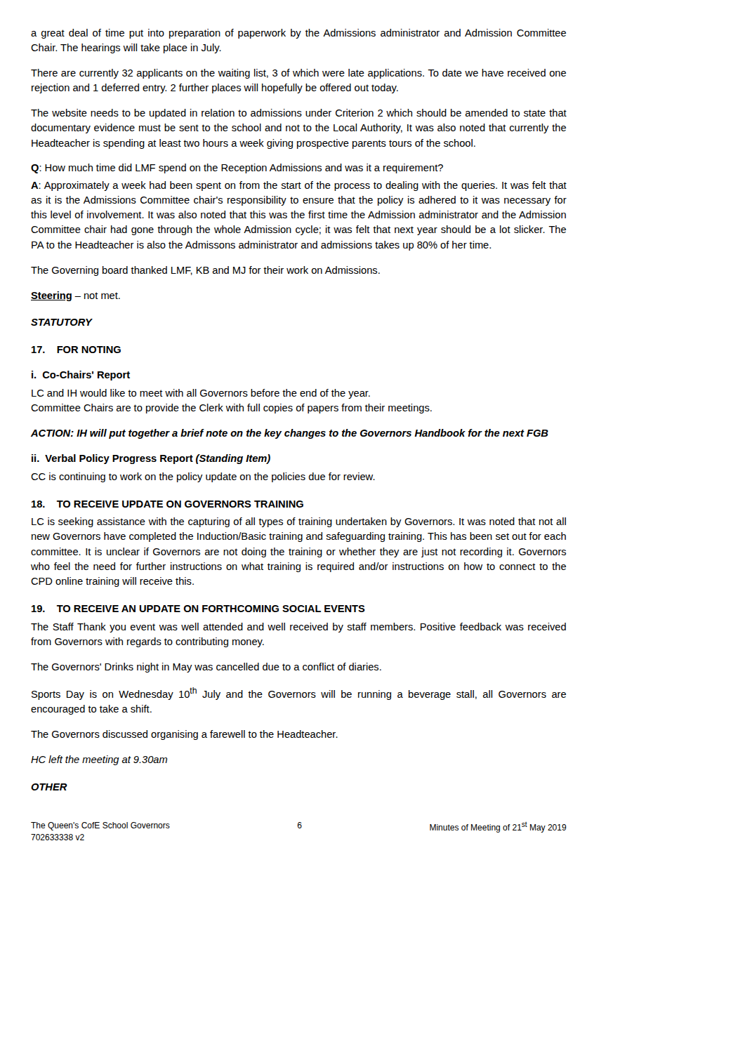a great deal of time put into preparation of paperwork by the Admissions administrator and Admission Committee Chair. The hearings will take place in July.
There are currently 32 applicants on the waiting list, 3 of which were late applications. To date we have received one rejection and 1 deferred entry. 2 further places will hopefully be offered out today.
The website needs to be updated in relation to admissions under Criterion 2 which should be amended to state that documentary evidence must be sent to the school and not to the Local Authority, It was also noted that currently the Headteacher is spending at least two hours a week giving prospective parents tours of the school.
Q: How much time did LMF spend on the Reception Admissions and was it a requirement?
A: Approximately a week had been spent on from the start of the process to dealing with the queries. It was felt that as it is the Admissions Committee chair's responsibility to ensure that the policy is adhered to it was necessary for this level of involvement. It was also noted that this was the first time the Admission administrator and the Admission Committee chair had gone through the whole Admission cycle; it was felt that next year should be a lot slicker. The PA to the Headteacher is also the Admissons administrator and admissions takes up 80% of her time.
The Governing board thanked LMF, KB and MJ for their work on Admissions.
Steering – not met.
STATUTORY
17. FOR NOTING
i. Co-Chairs' Report
LC and IH would like to meet with all Governors before the end of the year.
Committee Chairs are to provide the Clerk with full copies of papers from their meetings.
ACTION: IH will put together a brief note on the key changes to the Governors Handbook for the next FGB
ii. Verbal Policy Progress Report (Standing Item)
CC is continuing to work on the policy update on the policies due for review.
18. TO RECEIVE UPDATE ON GOVERNORS TRAINING
LC is seeking assistance with the capturing of all types of training undertaken by Governors. It was noted that not all new Governors have completed the Induction/Basic training and safeguarding training. This has been set out for each committee. It is unclear if Governors are not doing the training or whether they are just not recording it. Governors who feel the need for further instructions on what training is required and/or instructions on how to connect to the CPD online training will receive this.
19. TO RECEIVE AN UPDATE ON FORTHCOMING SOCIAL EVENTS
The Staff Thank you event was well attended and well received by staff members. Positive feedback was received from Governors with regards to contributing money.
The Governors' Drinks night in May was cancelled due to a conflict of diaries.
Sports Day is on Wednesday 10th July and the Governors will be running a beverage stall, all Governors are encouraged to take a shift.
The Governors discussed organising a farewell to the Headteacher.
HC left the meeting at 9.30am
OTHER
The Queen's CofE School Governors
702633338 v2
6
Minutes of Meeting of 21st May 2019